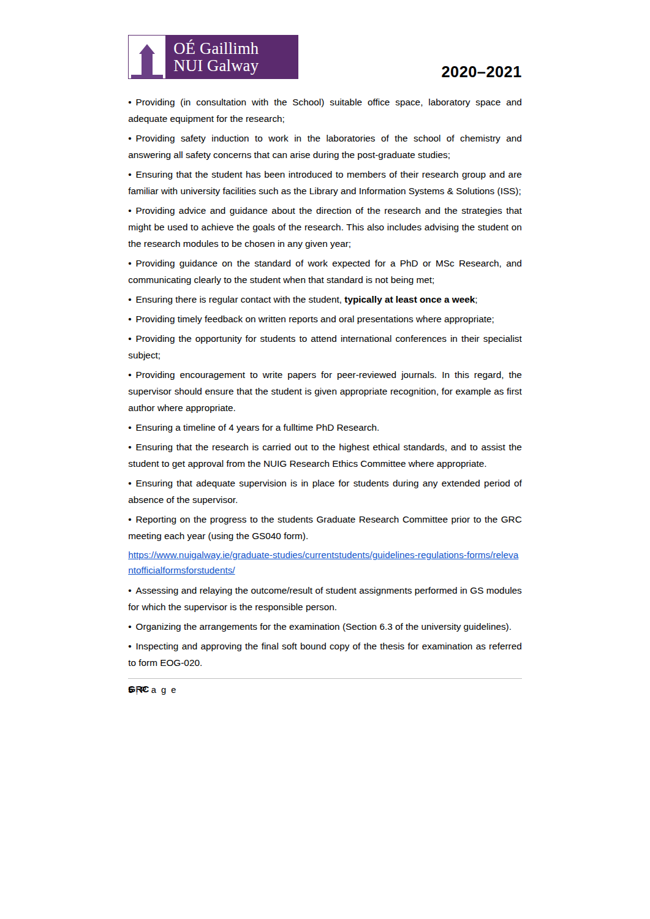OÉ Gaillimh NUI Galway
2020–2021
Providing (in consultation with the School) suitable office space, laboratory space and adequate equipment for the research;
Providing safety induction to work in the laboratories of the school of chemistry and answering all safety concerns that can arise during the post-graduate studies;
Ensuring that the student has been introduced to members of their research group and are familiar with university facilities such as the Library and Information Systems & Solutions (ISS);
Providing advice and guidance about the direction of the research and the strategies that might be used to achieve the goals of the research. This also includes advising the student on the research modules to be chosen in any given year;
Providing guidance on the standard of work expected for a PhD or MSc Research, and communicating clearly to the student when that standard is not being met;
Ensuring there is regular contact with the student, typically at least once a week;
Providing timely feedback on written reports and oral presentations where appropriate;
Providing the opportunity for students to attend international conferences in their specialist subject;
Providing encouragement to write papers for peer-reviewed journals. In this regard, the supervisor should ensure that the student is given appropriate recognition, for example as first author where appropriate.
Ensuring a timeline of 4 years for a fulltime PhD Research.
Ensuring that the research is carried out to the highest ethical standards, and to assist the student to get approval from the NUIG Research Ethics Committee where appropriate.
Ensuring that adequate supervision is in place for students during any extended period of absence of the supervisor.
Reporting on the progress to the students Graduate Research Committee prior to the GRC meeting each year (using the GS040 form).
https://www.nuigalway.ie/graduate-studies/currentstudents/guidelines-regulations-forms/relevantofficialformsforstudents/
Assessing and relaying the outcome/result of student assignments performed in GS modules for which the supervisor is the responsible person.
Organizing the arrangements for the examination (Section 6.3 of the university guidelines).
Inspecting and approving the final soft bound copy of the thesis for examination as referred to form EOG-020.
GRC
5|P a g e